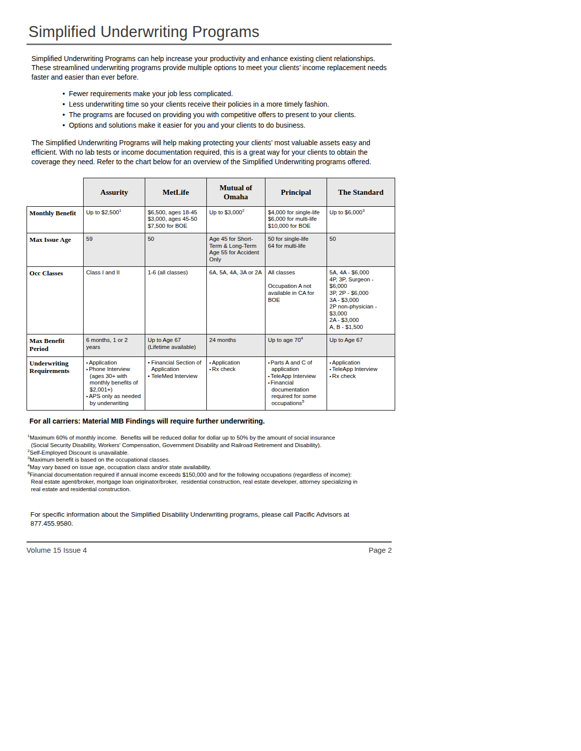Simplified Underwriting Programs
Simplified Underwriting Programs can help increase your productivity and enhance existing client relationships. These streamlined underwriting programs provide multiple options to meet your clients’ income replacement needs faster and easier than ever before.
Fewer requirements make your job less complicated.
Less underwriting time so your clients receive their policies in a more timely fashion.
The programs are focused on providing you with competitive offers to present to your clients.
Options and solutions make it easier for you and your clients to do business.
The Simplified Underwriting Programs will help making protecting your clients’ most valuable assets easy and efficient. With no lab tests or income documentation required, this is a great way for your clients to obtain the coverage they need. Refer to the chart below for an overview of the Simplified Underwriting programs offered.
| | Assurity | MetLife | Mutual of Omaha | Principal | The Standard |
| --- | --- | --- | --- | --- | --- |
| Monthly Benefit | Up to $2,500 1 | $6,500, ages 18-45 $3,000, ages 45-50 $7,500 for BOE | Up to $3,000 2 | $4,000 for single-life $6,000 for multi-life $10,000 for BOE | Up to $6,000 3 |
| Max Issue Age | 59 | 50 | Age 45 for Short-Term & Long-Term Age 55 for Accident Only | 50 for single-life 64 for multi-life | 50 |
| Occ Classes | Class I and II | 1-6 (all classes) | 6A, 5A, 4A, 3A or 2A | All classes Occupation A not available in CA for BOE | 5A, 4A - $6,000 4P, 3P, Surgeon - $6,000 3P, 2P - $6,000 3A - $3,000 2P non-physician - $3,000 2A - $3,000 A, B - $1,500 |
| Max Benefit Period | 6 months, 1 or 2 years | Up to Age 67 (Lifetime available) | 24 months | Up to age 70 4 | Up to Age 67 |
| Underwriting Requirements | Application Phone Interview (ages 30+ with monthly benefits of $2,001+) APS only as needed by underwriting | Financial Section of Application TeleMed Interview | Application Rx check | Parts A and C of application TeleApp Interview Financial documentation required for some occupations 5 | Application TeleApp Interview Rx check |
For all carriers: Material MIB Findings will require further underwriting.
1Maximum 60% of monthly income. Benefits will be reduced dollar for dollar up to 50% by the amount of social insurance
(Social Security Disability, Workers' Compensation, Government Disability and Railroad Retirement and Disability).
2Self-Employed Discount is unavailable.
3Maximum benefit is based on the occupational classes.
4May vary based on issue age, occupation class and/or state availability.
5Financial documentation required if annual income exceeds $150,000 and for the following occupations (regardless of income):
Real estate agent/broker, mortgage loan originator/broker, residential construction, real estate developer, attorney specializing in
real estate and residential construction.
For specific information about the Simplified Disability Underwriting programs, please call Pacific Advisors at 877.455.9580.
Volume 15 Issue 4 Page 2